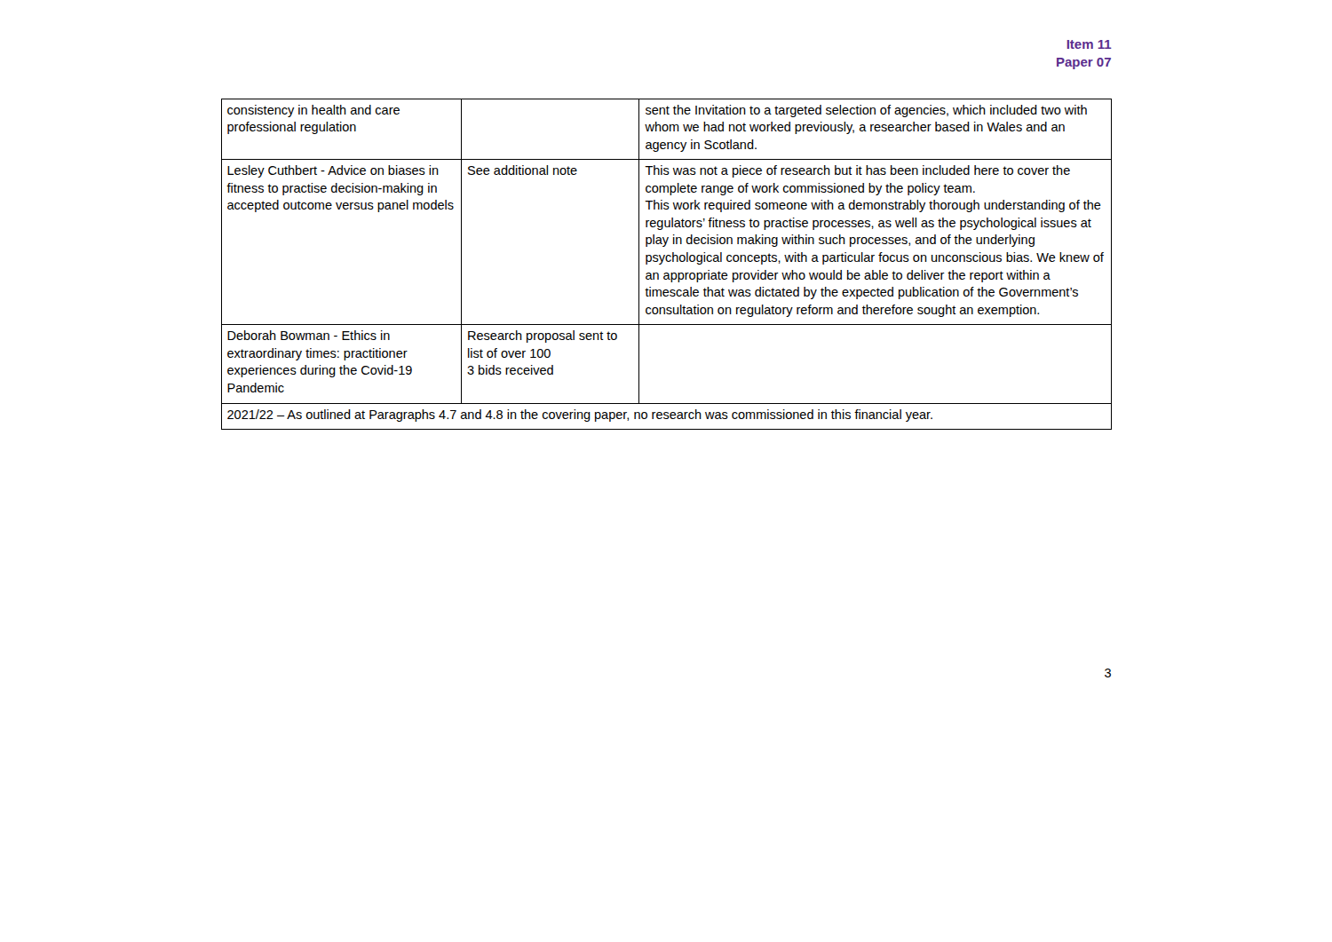Item 11
Paper 07
| consistency in health and care professional regulation | | sent the Invitation to a targeted selection of agencies, which included two with whom we had not worked previously, a researcher based in Wales and an agency in Scotland. |
| Lesley Cuthbert - Advice on biases in fitness to practise decision-making in accepted outcome versus panel models | See additional note | This was not a piece of research but it has been included here to cover the complete range of work commissioned by the policy team. This work required someone with a demonstrably thorough understanding of the regulators’ fitness to practise processes, as well as the psychological issues at play in decision making within such processes, and of the underlying psychological concepts, with a particular focus on unconscious bias. We knew of an appropriate provider who would be able to deliver the report within a timescale that was dictated by the expected publication of the Government’s consultation on regulatory reform and therefore sought an exemption. |
| Deborah Bowman - Ethics in extraordinary times: practitioner experiences during the Covid-19 Pandemic | Research proposal sent to list of over 100 3 bids received | |
| 2021/22 – As outlined at Paragraphs 4.7 and 4.8 in the covering paper, no research was commissioned in this financial year. |
3